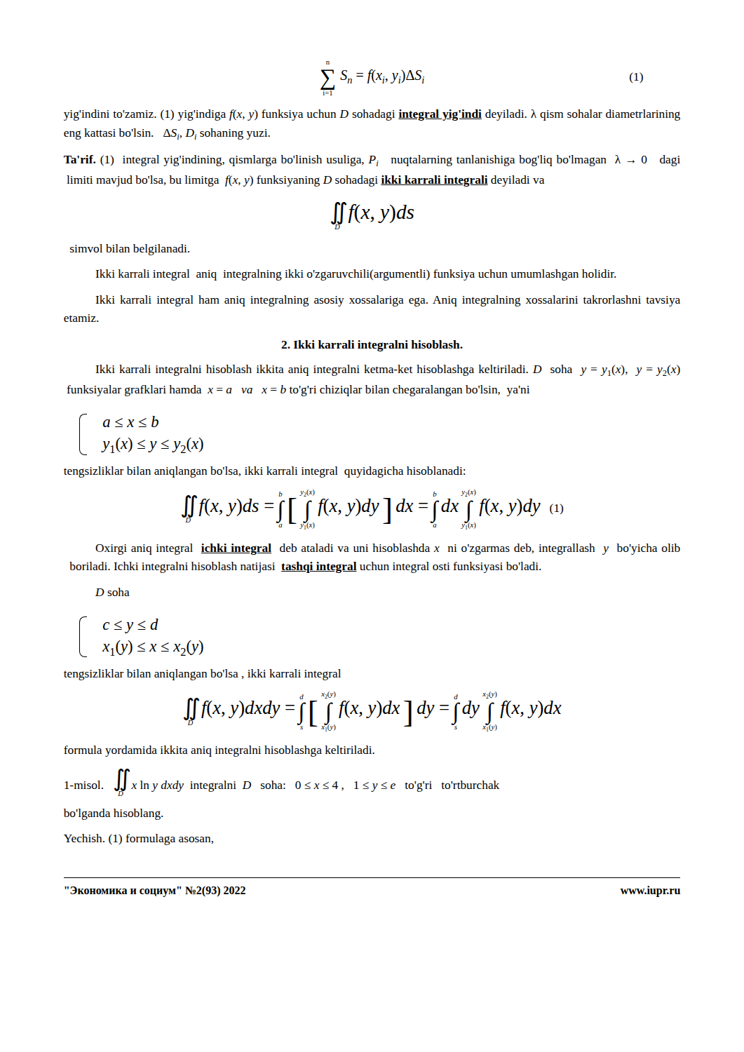n ∑ i=1 Sn = f(xi, yi)ΔSi (1)
yig'indini to'zamiz. (1) yig'indiga f(x, y) funksiya uchun D sohadagi integral yig'indi deyiladi. λ qism sohalar diametrlarining eng kattasi bo'lsin. ΔSi, Di sohaning yuzi.
Ta'rif. (1) integral yig'indining, qismlarga bo'linish usuliga, Pi nuqtalarning tanlanishiga bog'liq bo'lmagan λ → 0 dagi limiti mavjud bo'lsa, bu limitga f(x, y) funksiyaning D sohadagi ikki karrali integrali deyiladi va
∬ D f(x, y)ds
simvol bilan belgilanadi.
Ikki karrali integral aniq integralning ikki o'zgaruvchili(argumentli) funksiya uchun umumlashgan holidir.
Ikki karrali integral ham aniq integralning asosiy xossalariga ega. Aniq integralning xossalarini takrorlashni tavsiya etamiz.
2. Ikki karrali integralni hisoblash.
Ikki karrali integralni hisoblash ikkita aniq integralni ketma-ket hisoblashga keltiriladi. D soha y = y1(x), y = y2(x) funksiyalar grafklari hamda x = a va x = b to'g'ri chiziqlar bilan chegaralangan bo'lsin, ya'ni
a ≤ x ≤ b y1(x) ≤ y ≤ y2(x)
tengsizliklar bilan aniqlangan bo'lsa, ikki karrali integral quyidagicha hisoblanadi:
∬ D f(x, y)ds = b ∫ a [ y2(x) ∫ y1(x) f(x, y)dy ] dx = b ∫ a dx y2(x) ∫ y1(x) f(x, y)dy (1)
Oxirgi aniq integral ichki integral deb ataladi va uni hisoblashda x ni o'zgarmas deb, integrallash y bo'yicha olib boriladi. Ichki integralni hisoblash natijasi tashqi integral uchun integral osti funksiyasi bo'ladi.
D soha
c ≤ y ≤ d x1(y) ≤ x ≤ x2(y)
tengsizliklar bilan aniqlangan bo'lsa , ikki karrali integral
∬ D f(x, y)dxdy = d ∫ s [ x2(y) ∫ x1(y) f(x, y)dx ] dy = d ∫ s dy x2(y) ∫ x1(y) f(x, y)dx
formula yordamida ikkita aniq integralni hisoblashga keltiriladi.
1-misol. ∬ D x ln y dxdy integralni D soha: 0 ≤ x ≤ 4 , 1 ≤ y ≤ e to'g'ri to'rtburchak
bo'lganda hisoblang.
Yechish. (1) formulaga asosan,
"Экономика и социум" №2(93) 2022 www.iupr.ru